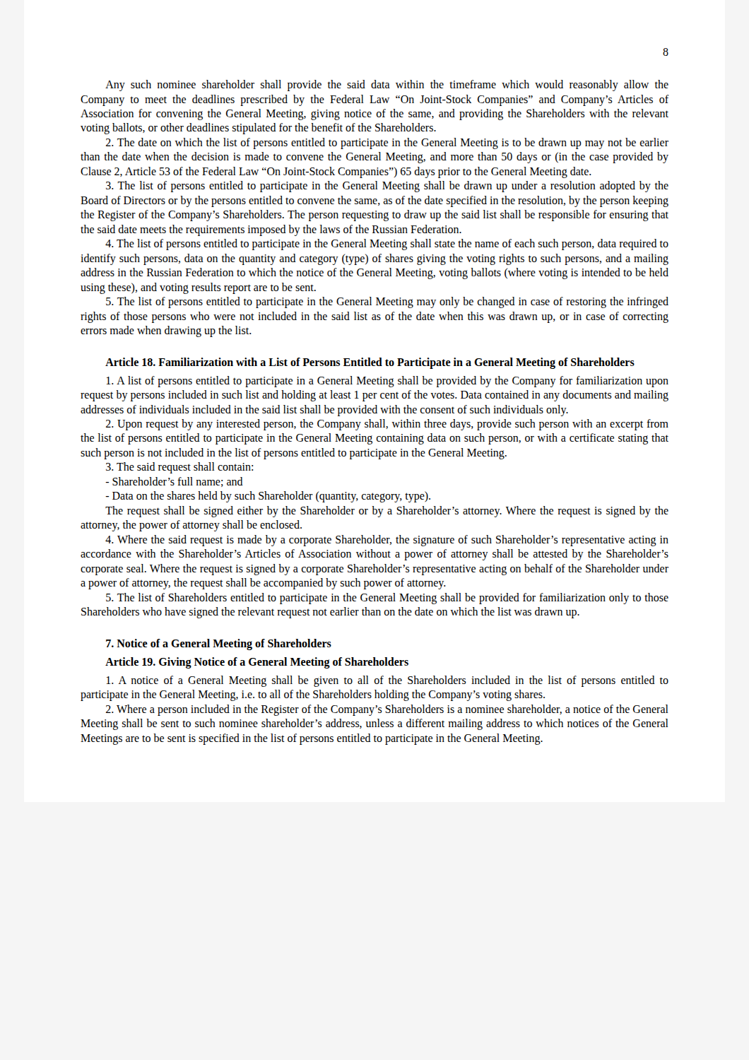8
Any such nominee shareholder shall provide the said data within the timeframe which would reasonably allow the Company to meet the deadlines prescribed by the Federal Law “On Joint-Stock Companies” and Company’s Articles of Association for convening the General Meeting, giving notice of the same, and providing the Shareholders with the relevant voting ballots, or other deadlines stipulated for the benefit of the Shareholders.
2. The date on which the list of persons entitled to participate in the General Meeting is to be drawn up may not be earlier than the date when the decision is made to convene the General Meeting, and more than 50 days or (in the case provided by Clause 2, Article 53 of the Federal Law “On Joint-Stock Companies”) 65 days prior to the General Meeting date.
3. The list of persons entitled to participate in the General Meeting shall be drawn up under a resolution adopted by the Board of Directors or by the persons entitled to convene the same, as of the date specified in the resolution, by the person keeping the Register of the Company’s Shareholders. The person requesting to draw up the said list shall be responsible for ensuring that the said date meets the requirements imposed by the laws of the Russian Federation.
4. The list of persons entitled to participate in the General Meeting shall state the name of each such person, data required to identify such persons, data on the quantity and category (type) of shares giving the voting rights to such persons, and a mailing address in the Russian Federation to which the notice of the General Meeting, voting ballots (where voting is intended to be held using these), and voting results report are to be sent.
5. The list of persons entitled to participate in the General Meeting may only be changed in case of restoring the infringed rights of those persons who were not included in the said list as of the date when this was drawn up, or in case of correcting errors made when drawing up the list.
Article 18. Familiarization with a List of Persons Entitled to Participate in a General Meeting of Shareholders
1. A list of persons entitled to participate in a General Meeting shall be provided by the Company for familiarization upon request by persons included in such list and holding at least 1 per cent of the votes. Data contained in any documents and mailing addresses of individuals included in the said list shall be provided with the consent of such individuals only.
2. Upon request by any interested person, the Company shall, within three days, provide such person with an excerpt from the list of persons entitled to participate in the General Meeting containing data on such person, or with a certificate stating that such person is not included in the list of persons entitled to participate in the General Meeting.
3. The said request shall contain:
- Shareholder’s full name; and
- Data on the shares held by such Shareholder (quantity, category, type).
The request shall be signed either by the Shareholder or by a Shareholder’s attorney. Where the request is signed by the attorney, the power of attorney shall be enclosed.
4. Where the said request is made by a corporate Shareholder, the signature of such Shareholder’s representative acting in accordance with the Shareholder’s Articles of Association without a power of attorney shall be attested by the Shareholder’s corporate seal. Where the request is signed by a corporate Shareholder’s representative acting on behalf of the Shareholder under a power of attorney, the request shall be accompanied by such power of attorney.
5. The list of Shareholders entitled to participate in the General Meeting shall be provided for familiarization only to those Shareholders who have signed the relevant request not earlier than on the date on which the list was drawn up.
7. Notice of a General Meeting of Shareholders
Article 19. Giving Notice of a General Meeting of Shareholders
1. A notice of a General Meeting shall be given to all of the Shareholders included in the list of persons entitled to participate in the General Meeting, i.e. to all of the Shareholders holding the Company’s voting shares.
2. Where a person included in the Register of the Company’s Shareholders is a nominee shareholder, a notice of the General Meeting shall be sent to such nominee shareholder’s address, unless a different mailing address to which notices of the General Meetings are to be sent is specified in the list of persons entitled to participate in the General Meeting.